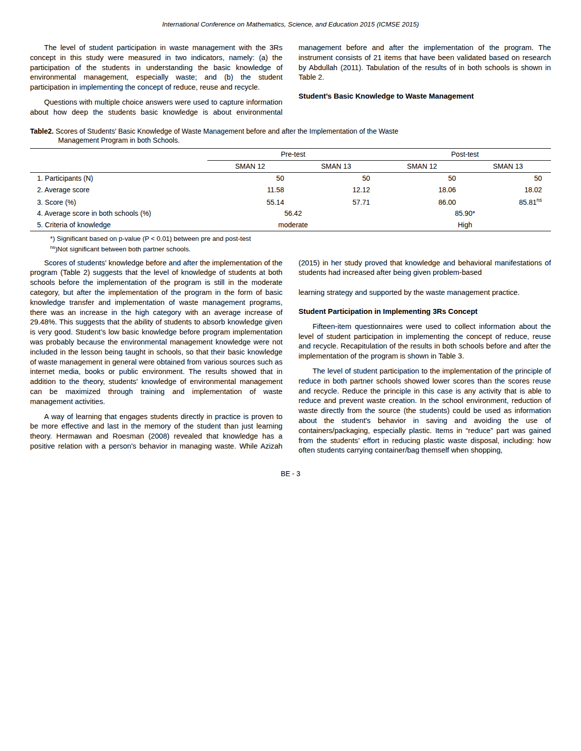International Conference on Mathematics, Science, and Education 2015 (ICMSE 2015)
The level of student participation in waste management with the 3Rs concept in this study were measured in two indicators, namely: (a) the participation of the students in understanding the basic knowledge of environmental management, especially waste; and (b) the student participation in implementing the concept of reduce, reuse and recycle.
Questions with multiple choice answers were used to capture information about how deep the students basic knowledge is about environmental management before and after the implementation of the program. The instrument consists of 21 items that have been validated based on research by Abdullah (2011). Tabulation of the results of in both schools is shown in Table 2.
Student’s Basic Knowledge to Waste Management
Table2. Scores of Students' Basic Knowledge of Waste Management before and after the Implementation of the Waste Management Program in both Schools.
| | Pre-test | Post-test |
| | SMAN 12 | SMAN 13 | SMAN 12 | SMAN 13 |
| 1. Participants (N) | 50 | 50 | 50 | 50 |
| 2. Average score | 11.58 | 12.12 | 18.06 | 18.02 |
| 3. Score (%) | 55.14 | 57.71 | 86.00 | 85.81 ns |
| 4. Average score in both schools (%) | 56.42 | 85.90* |
| 5. Criteria of knowledge | moderate | High |
*) Significant based on p-value (P < 0.01) between pre and post-test
ns)Not significant between both partner schools.
Scores of students' knowledge before and after the implementation of the program (Table 2) suggests that the level of knowledge of students at both schools before the implementation of the program is still in the moderate category, but after the implementation of the program in the form of basic knowledge transfer and implementation of waste management programs, there was an increase in the high category with an average increase of 29.48%. This suggests that the ability of students to absorb knowledge given is very good. Student’s low basic knowledge before program implementation was probably because the environmental management knowledge were not included in the lesson being taught in schools, so that their basic knowledge of waste management in general were obtained from various sources such as internet media, books or public environment. The results showed that in addition to the theory, students' knowledge of environmental management can be maximized through training and implementation of waste management activities.
A way of learning that engages students directly in practice is proven to be more effective and last in the memory of the student than just learning theory. Hermawan and Roesman (2008) revealed that knowledge has a positive relation with a person's behavior in managing waste. While Azizah (2015) in her study proved that knowledge and behavioral manifestations of students had increased after being given problem-based
learning strategy and supported by the waste management practice.
Student Participation in Implementing 3Rs Concept
Fifteen-item questionnaires were used to collect information about the level of student participation in implementing the concept of reduce, reuse and recycle. Recapitulation of the results in both schools before and after the implementation of the program is shown in Table 3.
The level of student participation to the implementation of the principle of reduce in both partner schools showed lower scores than the scores reuse and recycle. Reduce the principle in this case is any activity that is able to reduce and prevent waste creation. In the school environment, reduction of waste directly from the source (the students) could be used as information about the student's behavior in saving and avoiding the use of containers/packaging, especially plastic. Items in “reduce” part was gained from the students’ effort in reducing plastic waste disposal, including: how often students carrying container/bag themself when shopping,
BE - 3